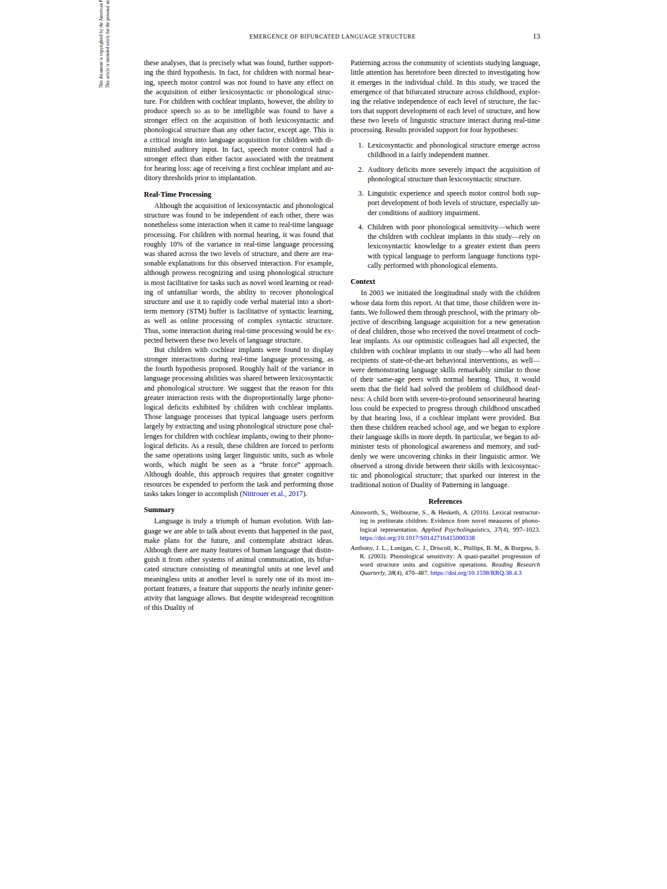This document is copyrighted by the American Psychological Association or one of its allied publishers.
This article is intended solely for the personal use of the individual user and is not to be disseminated broadly.
EMERGENCE OF BIFURCATED LANGUAGE STRUCTURE 13
these analyses, that is precisely what was found, further supporting the third hypothesis. In fact, for children with normal hearing, speech motor control was not found to have any effect on the acquisition of either lexicosyntactic or phonological structure. For children with cochlear implants, however, the ability to produce speech so as to be intelligible was found to have a stronger effect on the acquisition of both lexicosyntactic and phonological structure than any other factor, except age. This is a critical insight into language acquisition for children with diminished auditory input. In fact, speech motor control had a stronger effect than either factor associated with the treatment for hearing loss: age of receiving a first cochlear implant and auditory thresholds prior to implantation.
Real-Time Processing
Although the acquisition of lexicosyntactic and phonological structure was found to be independent of each other, there was nonetheless some interaction when it came to real-time language processing. For children with normal hearing, it was found that roughly 10% of the variance in real-time language processing was shared across the two levels of structure, and there are reasonable explanations for this observed interaction. For example, although prowess recognizing and using phonological structure is most facilitative for tasks such as novel word learning or reading of unfamiliar words, the ability to recover phonological structure and use it to rapidly code verbal material into a short-term memory (STM) buffer is facilitative of syntactic learning, as well as online processing of complex syntactic structure. Thus, some interaction during real-time processing would be expected between these two levels of language structure.
But children with cochlear implants were found to display stronger interactions during real-time language processing, as the fourth hypothesis proposed. Roughly half of the variance in language processing abilities was shared between lexicosyntactic and phonological structure. We suggest that the reason for this greater interaction rests with the disproportionally large phonological deficits exhibited by children with cochlear implants. Those language processes that typical language users perform largely by extracting and using phonological structure pose challenges for children with cochlear implants, owing to their phonological deficits. As a result, these children are forced to perform the same operations using larger linguistic units, such as whole words, which might be seen as a “brute force” approach. Although doable, this approach requires that greater cognitive resources be expended to perform the task and performing those tasks takes longer to accomplish (Nittrouer et al., 2017).
Summary
Language is truly a triumph of human evolution. With language we are able to talk about events that happened in the past, make plans for the future, and contemplate abstract ideas. Although there are many features of human language that distinguish it from other systems of animal communication, its bifurcated structure consisting of meaningful units at one level and meaningless units at another level is surely one of its most important features, a feature that supports the nearly infinite generativity that language allows. But despite widespread recognition of this Duality of
Patterning across the community of scientists studying language, little attention has heretofore been directed to investigating how it emerges in the individual child. In this study, we traced the emergence of that bifurcated structure across childhood, exploring the relative independence of each level of structure, the factors that support development of each level of structure, and how these two levels of linguistic structure interact during real-time processing. Results provided support for four hypotheses:
Lexicosyntactic and phonological structure emerge across childhood in a fairly independent manner.
Auditory deficits more severely impact the acquisition of phonological structure than lexicosyntactic structure.
Linguistic experience and speech motor control both support development of both levels of structure, especially under conditions of auditory impairment.
Children with poor phonological sensitivity—which were the children with cochlear implants in this study—rely on lexicosyntactic knowledge to a greater extent than peers with typical language to perform language functions typically performed with phonological elements.
Context
In 2003 we initiated the longitudinal study with the children whose data form this report. At that time, those children were infants. We followed them through preschool, with the primary objective of describing language acquisition for a new generation of deaf children, those who received the novel treatment of cochlear implants. As our optimistic colleagues had all expected, the children with cochlear implants in our study—who all had been recipients of state-of-the-art behavioral interventions, as well—were demonstrating language skills remarkably similar to those of their same-age peers with normal hearing. Thus, it would seem that the field had solved the problem of childhood deafness: A child born with severe-to-profound sensorineural hearing loss could be expected to progress through childhood unscathed by that hearing loss, if a cochlear implant were provided. But then these children reached school age, and we began to explore their language skills in more depth. In particular, we began to administer tests of phonological awareness and memory, and suddenly we were uncovering chinks in their linguistic armor. We observed a strong divide between their skills with lexicosyntactic and phonological structure; that sparked our interest in the traditional notion of Duality of Patterning in language.
References
Ainsworth, S., Welbourne, S., & Hesketh, A. (2016). Lexical restructuring in preliterate children: Evidence from novel measures of phonological representation. Applied Psycholinguistics, 37(4), 997–1023. https://doi.org/10.1017/S0142716415000338
Anthony, J. L., Lonigan, C. J., Driscoll, K., Phillips, B. M., & Burgess, S. R. (2003). Phonological sensitivity: A quasi-parallel progression of word structure units and cognitive operations. Reading Research Quarterly, 38(4), 470–487. https://doi.org/10.1598/RRQ.38.4.3